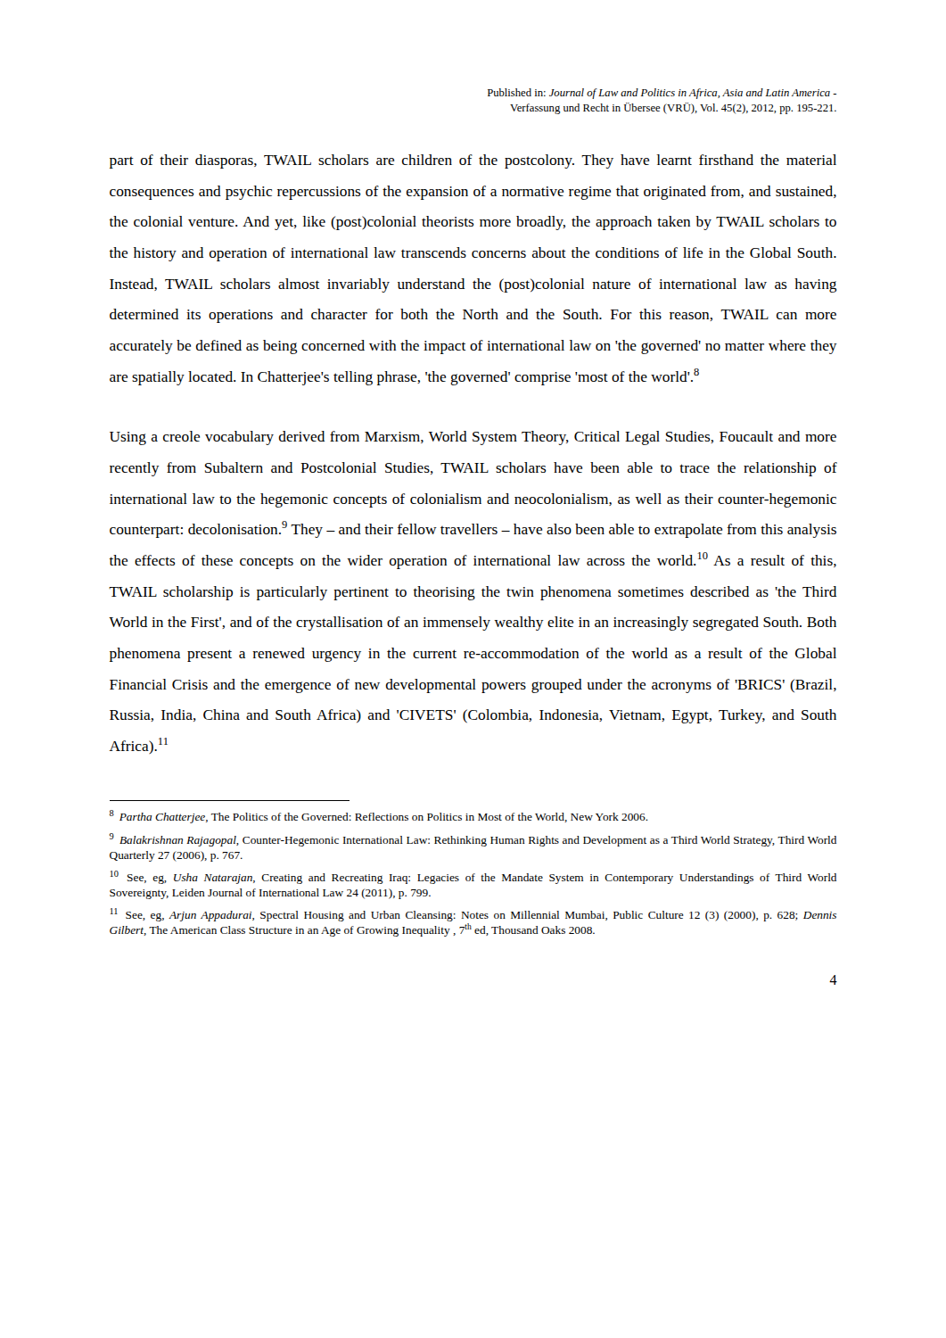Published in: Journal of Law and Politics in Africa, Asia and Latin America -
Verfassung und Recht in Übersee (VRÜ), Vol. 45(2), 2012, pp. 195-221.
part of their diasporas, TWAIL scholars are children of the postcolony. They have learnt firsthand the material consequences and psychic repercussions of the expansion of a normative regime that originated from, and sustained, the colonial venture. And yet, like (post)colonial theorists more broadly, the approach taken by TWAIL scholars to the history and operation of international law transcends concerns about the conditions of life in the Global South. Instead, TWAIL scholars almost invariably understand the (post)colonial nature of international law as having determined its operations and character for both the North and the South. For this reason, TWAIL can more accurately be defined as being concerned with the impact of international law on 'the governed' no matter where they are spatially located. In Chatterjee's telling phrase, 'the governed' comprise 'most of the world'.8
Using a creole vocabulary derived from Marxism, World System Theory, Critical Legal Studies, Foucault and more recently from Subaltern and Postcolonial Studies, TWAIL scholars have been able to trace the relationship of international law to the hegemonic concepts of colonialism and neocolonialism, as well as their counter-hegemonic counterpart: decolonisation.9 They – and their fellow travellers – have also been able to extrapolate from this analysis the effects of these concepts on the wider operation of international law across the world.10 As a result of this, TWAIL scholarship is particularly pertinent to theorising the twin phenomena sometimes described as 'the Third World in the First', and of the crystallisation of an immensely wealthy elite in an increasingly segregated South. Both phenomena present a renewed urgency in the current re-accommodation of the world as a result of the Global Financial Crisis and the emergence of new developmental powers grouped under the acronyms of 'BRICS' (Brazil, Russia, India, China and South Africa) and 'CIVETS' (Colombia, Indonesia, Vietnam, Egypt, Turkey, and South Africa).11
8 Partha Chatterjee, The Politics of the Governed: Reflections on Politics in Most of the World, New York 2006.
9 Balakrishnan Rajagopal, Counter-Hegemonic International Law: Rethinking Human Rights and Development as a Third World Strategy, Third World Quarterly 27 (2006), p. 767.
10 See, eg, Usha Natarajan, Creating and Recreating Iraq: Legacies of the Mandate System in Contemporary Understandings of Third World Sovereignty, Leiden Journal of International Law 24 (2011), p. 799.
11 See, eg, Arjun Appadurai, Spectral Housing and Urban Cleansing: Notes on Millennial Mumbai, Public Culture 12 (3) (2000), p. 628; Dennis Gilbert, The American Class Structure in an Age of Growing Inequality , 7th ed, Thousand Oaks 2008.
4